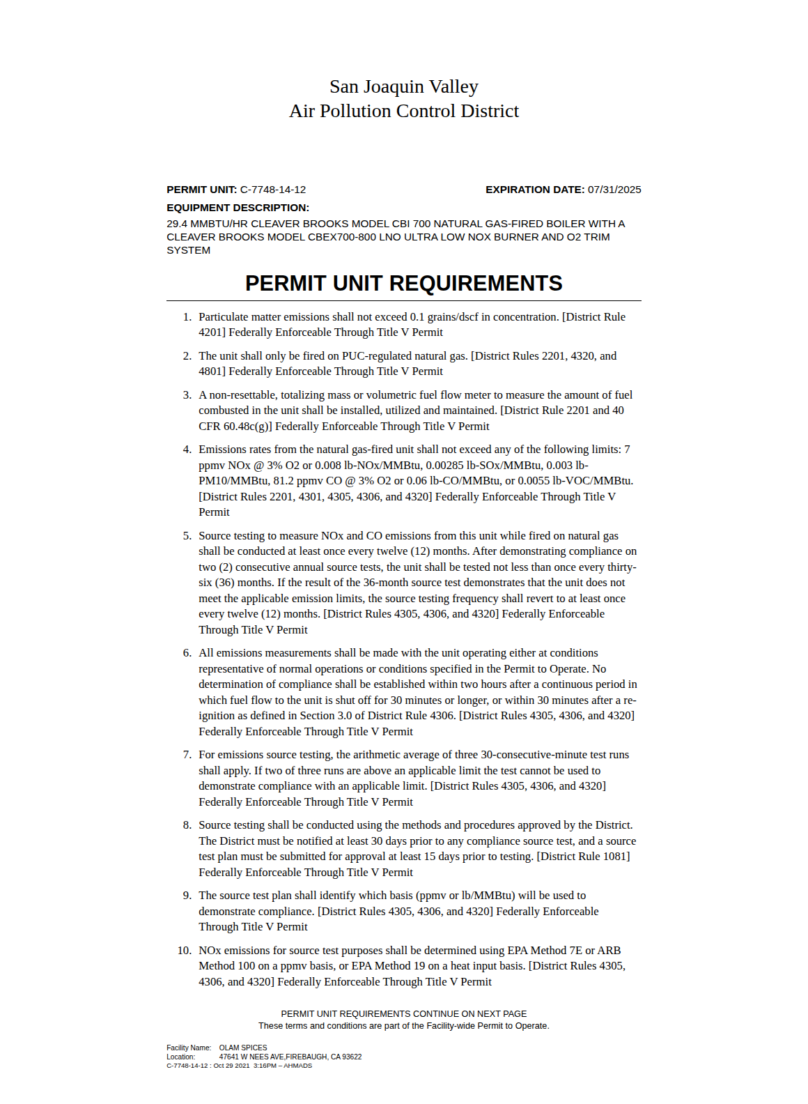San Joaquin Valley
Air Pollution Control District
PERMIT UNIT: C-7748-14-12
EXPIRATION DATE: 07/31/2025
EQUIPMENT DESCRIPTION:
29.4 MMBTU/HR CLEAVER BROOKS MODEL CBI 700 NATURAL GAS-FIRED BOILER WITH A CLEAVER BROOKS MODEL CBEX700-800 LNO ULTRA LOW NOX BURNER AND O2 TRIM SYSTEM
PERMIT UNIT REQUIREMENTS
Particulate matter emissions shall not exceed 0.1 grains/dscf in concentration. [District Rule 4201] Federally Enforceable Through Title V Permit
The unit shall only be fired on PUC-regulated natural gas. [District Rules 2201, 4320, and 4801] Federally Enforceable Through Title V Permit
A non-resettable, totalizing mass or volumetric fuel flow meter to measure the amount of fuel combusted in the unit shall be installed, utilized and maintained. [District Rule 2201 and 40 CFR 60.48c(g)] Federally Enforceable Through Title V Permit
Emissions rates from the natural gas-fired unit shall not exceed any of the following limits: 7 ppmv NOx @ 3% O2 or 0.008 lb-NOx/MMBtu, 0.00285 lb-SOx/MMBtu, 0.003 lb-PM10/MMBtu, 81.2 ppmv CO @ 3% O2 or 0.06 lb-CO/MMBtu, or 0.0055 lb-VOC/MMBtu. [District Rules 2201, 4301, 4305, 4306, and 4320] Federally Enforceable Through Title V Permit
Source testing to measure NOx and CO emissions from this unit while fired on natural gas shall be conducted at least once every twelve (12) months. After demonstrating compliance on two (2) consecutive annual source tests, the unit shall be tested not less than once every thirty-six (36) months. If the result of the 36-month source test demonstrates that the unit does not meet the applicable emission limits, the source testing frequency shall revert to at least once every twelve (12) months. [District Rules 4305, 4306, and 4320] Federally Enforceable Through Title V Permit
All emissions measurements shall be made with the unit operating either at conditions representative of normal operations or conditions specified in the Permit to Operate. No determination of compliance shall be established within two hours after a continuous period in which fuel flow to the unit is shut off for 30 minutes or longer, or within 30 minutes after a re-ignition as defined in Section 3.0 of District Rule 4306. [District Rules 4305, 4306, and 4320] Federally Enforceable Through Title V Permit
For emissions source testing, the arithmetic average of three 30-consecutive-minute test runs shall apply. If two of three runs are above an applicable limit the test cannot be used to demonstrate compliance with an applicable limit. [District Rules 4305, 4306, and 4320] Federally Enforceable Through Title V Permit
Source testing shall be conducted using the methods and procedures approved by the District. The District must be notified at least 30 days prior to any compliance source test, and a source test plan must be submitted for approval at least 15 days prior to testing. [District Rule 1081] Federally Enforceable Through Title V Permit
The source test plan shall identify which basis (ppmv or lb/MMBtu) will be used to demonstrate compliance. [District Rules 4305, 4306, and 4320] Federally Enforceable Through Title V Permit
NOx emissions for source test purposes shall be determined using EPA Method 7E or ARB Method 100 on a ppmv basis, or EPA Method 19 on a heat input basis. [District Rules 4305, 4306, and 4320] Federally Enforceable Through Title V Permit
PERMIT UNIT REQUIREMENTS CONTINUE ON NEXT PAGE
These terms and conditions are part of the Facility-wide Permit to Operate.
| Facility Name: | OLAM SPICES |
| Location: | 47641 W NEES AVE,FIREBAUGH, CA 93622 |
C-7748-14-12 : Oct 29 2021 3:16PM – AHMADS